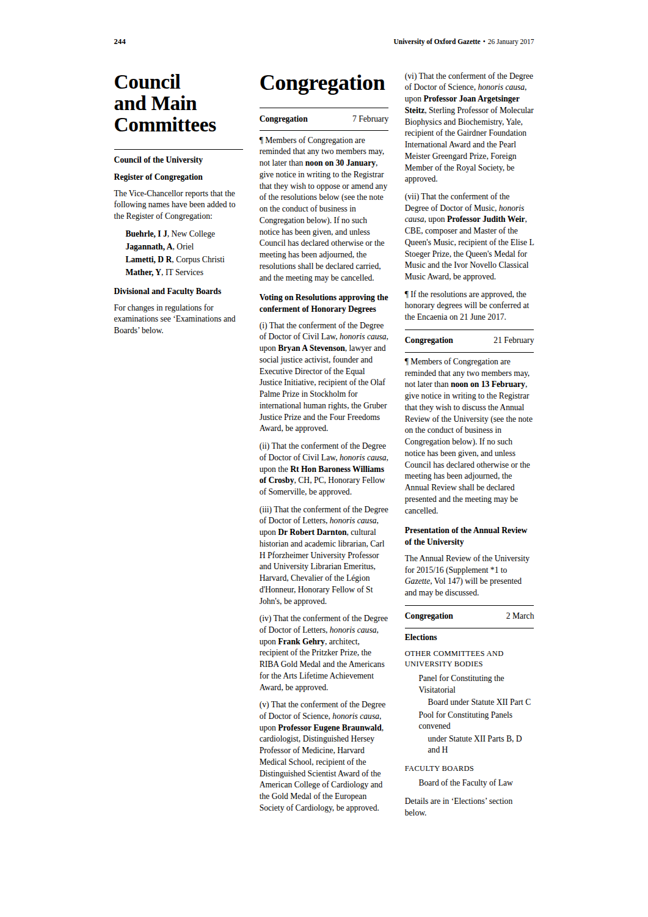244
University of Oxford Gazette•26 January 2017
Council
and Main
Committees
Council of the University
Register of Congregation
The Vice-Chancellor reports that the following names have been added to the Register of Congregation:
Buehrle, I J, New College
Jagannath, A, Oriel
Lametti, D R, Corpus Christi
Mather, Y, IT Services
Divisional and Faculty Boards
For changes in regulations for examinations see ‘Examinations and Boards’ below.
Congregation
Congregation 7 February
¶ Members of Congregation are reminded that any two members may, not later than noon on 30 January, give notice in writing to the Registrar that they wish to oppose or amend any of the resolutions below (see the note on the conduct of business in Congregation below). If no such notice has been given, and unless Council has declared otherwise or the meeting has been adjourned, the resolutions shall be declared carried, and the meeting may be cancelled.
Voting on Resolutions approving the conferment of Honorary Degrees
(i) That the conferment of the Degree of Doctor of Civil Law, honoris causa, upon Bryan A Stevenson, lawyer and social justice activist, founder and Executive Director of the Equal Justice Initiative, recipient of the Olaf Palme Prize in Stockholm for international human rights, the Gruber Justice Prize and the Four Freedoms Award, be approved.
(ii) That the conferment of the Degree of Doctor of Civil Law, honoris causa, upon the Rt Hon Baroness Williams of Crosby, CH, PC, Honorary Fellow of Somerville, be approved.
(iii) That the conferment of the Degree of Doctor of Letters, honoris causa, upon Dr Robert Darnton, cultural historian and academic librarian, Carl H Pforzheimer University Professor and University Librarian Emeritus, Harvard, Chevalier of the Légion d'Honneur, Honorary Fellow of St John's, be approved.
(iv) That the conferment of the Degree of Doctor of Letters, honoris causa, upon Frank Gehry, architect, recipient of the Pritzker Prize, the RIBA Gold Medal and the Americans for the Arts Lifetime Achievement Award, be approved.
(v) That the conferment of the Degree of Doctor of Science, honoris causa, upon Professor Eugene Braunwald, cardiologist, Distinguished Hersey Professor of Medicine, Harvard Medical School, recipient of the Distinguished Scientist Award of the American College of Cardiology and the Gold Medal of the European Society of Cardiology, be approved.
(vi) That the conferment of the Degree of Doctor of Science, honoris causa, upon Professor Joan Argetsinger Steitz, Sterling Professor of Molecular Biophysics and Biochemistry, Yale, recipient of the Gairdner Foundation International Award and the Pearl Meister Greengard Prize, Foreign Member of the Royal Society, be approved.
(vii) That the conferment of the Degree of Doctor of Music, honoris causa, upon Professor Judith Weir, CBE, composer and Master of the Queen's Music, recipient of the Elise L Stoeger Prize, the Queen's Medal for Music and the Ivor Novello Classical Music Award, be approved.
¶ If the resolutions are approved, the honorary degrees will be conferred at the Encaenia on 21 June 2017.
Congregation 21 February
¶ Members of Congregation are reminded that any two members may, not later than noon on 13 February, give notice in writing to the Registrar that they wish to discuss the Annual Review of the University (see the note on the conduct of business in Congregation below). If no such notice has been given, and unless Council has declared otherwise or the meeting has been adjourned, the Annual Review shall be declared presented and the meeting may be cancelled.
Presentation of the Annual Review of the University
The Annual Review of the University for 2015/16 (Supplement *1 to Gazette, Vol 147) will be presented and may be discussed.
Congregation 2 March
Elections
OTHER COMMITTEES AND UNIVERSITY BODIES
Panel for Constituting the Visitatorial
Board under Statute XII Part C
Pool for Constituting Panels convened
under Statute XII Parts B, D and H
FACULTY BOARDS
Board of the Faculty of Law
Details are in ‘Elections’ section below.